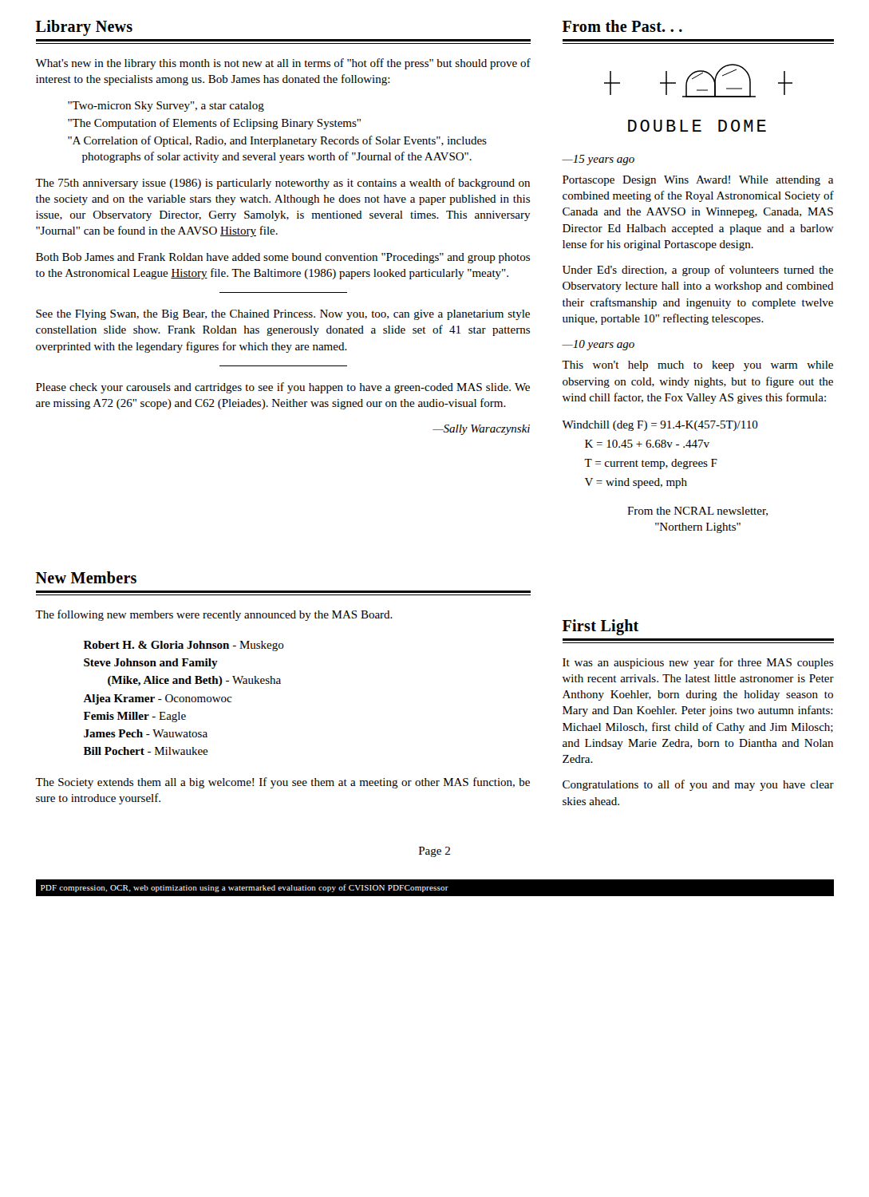Library News
What's new in the library this month is not new at all in terms of "hot off the press" but should prove of interest to the specialists among us. Bob James has donated the following:
"Two-micron Sky Survey", a star catalog
"The Computation of Elements of Eclipsing Binary Systems"
"A Correlation of Optical, Radio, and Interplanetary Records of Solar Events", includes photographs of solar activity and several years worth of "Journal of the AAVSO".
The 75th anniversary issue (1986) is particularly noteworthy as it contains a wealth of background on the society and on the variable stars they watch. Although he does not have a paper published in this issue, our Observatory Director, Gerry Samolyk, is mentioned several times. This anniversary "Journal" can be found in the AAVSO History file.
Both Bob James and Frank Roldan have added some bound convention "Procedings" and group photos to the Astronomical League History file. The Baltimore (1986) papers looked particularly "meaty".
See the Flying Swan, the Big Bear, the Chained Princess. Now you, too, can give a planetarium style constellation slide show. Frank Roldan has generously donated a slide set of 41 star patterns overprinted with the legendary figures for which they are named.
Please check your carousels and cartridges to see if you happen to have a green-coded MAS slide. We are missing A72 (26" scope) and C62 (Pleiades). Neither was signed our on the audio-visual form.
—Sally Waraczynski
From the Past. . .
DOUBLE DOME
—15 years ago
Portascope Design Wins Award! While attending a combined meeting of the Royal Astronomical Society of Canada and the AAVSO in Winnepeg, Canada, MAS Director Ed Halbach accepted a plaque and a barlow lense for his original Portascope design.
Under Ed's direction, a group of volunteers turned the Observatory lecture hall into a workshop and combined their craftsmanship and ingenuity to complete twelve unique, portable 10" reflecting telescopes.
—10 years ago
This won't help much to keep you warm while observing on cold, windy nights, but to figure out the wind chill factor, the Fox Valley AS gives this formula:
Windchill (deg F) = 91.4-K(457-5T)/110 K = 10.45 + 6.68v - .447v T = current temp, degrees F V = wind speed, mph
From the NCRAL newsletter,
"Northern Lights"
New Members
The following new members were recently announced by the MAS Board.
Robert H. & Gloria Johnson - Muskego
Steve Johnson and Family
(Mike, Alice and Beth) - Waukesha
Aljea Kramer - Oconomowoc
Femis Miller - Eagle
James Pech - Wauwatosa
Bill Pochert - Milwaukee
The Society extends them all a big welcome! If you see them at a meeting or other MAS function, be sure to introduce yourself.
First Light
It was an auspicious new year for three MAS couples with recent arrivals. The latest little astronomer is Peter Anthony Koehler, born during the holiday season to Mary and Dan Koehler. Peter joins two autumn infants: Michael Milosch, first child of Cathy and Jim Milosch; and Lindsay Marie Zedra, born to Diantha and Nolan Zedra.
Congratulations to all of you and may you have clear skies ahead.
Page 2
PDF compression, OCR, web optimization using a watermarked evaluation copy of CVISION PDFCompressor